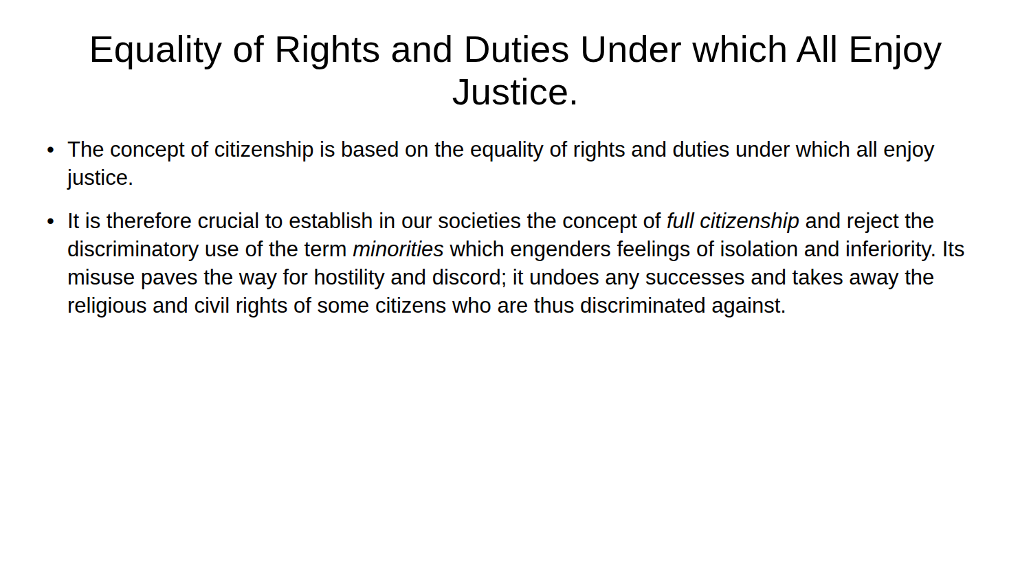Equality of Rights and Duties Under which All Enjoy Justice.
The concept of citizenship is based on the equality of rights and duties under which all enjoy justice.
It is therefore crucial to establish in our societies the concept of full citizenship and reject the discriminatory use of the term minorities which engenders feelings of isolation and inferiority. Its misuse paves the way for hostility and discord; it undoes any successes and takes away the religious and civil rights of some citizens who are thus discriminated against.